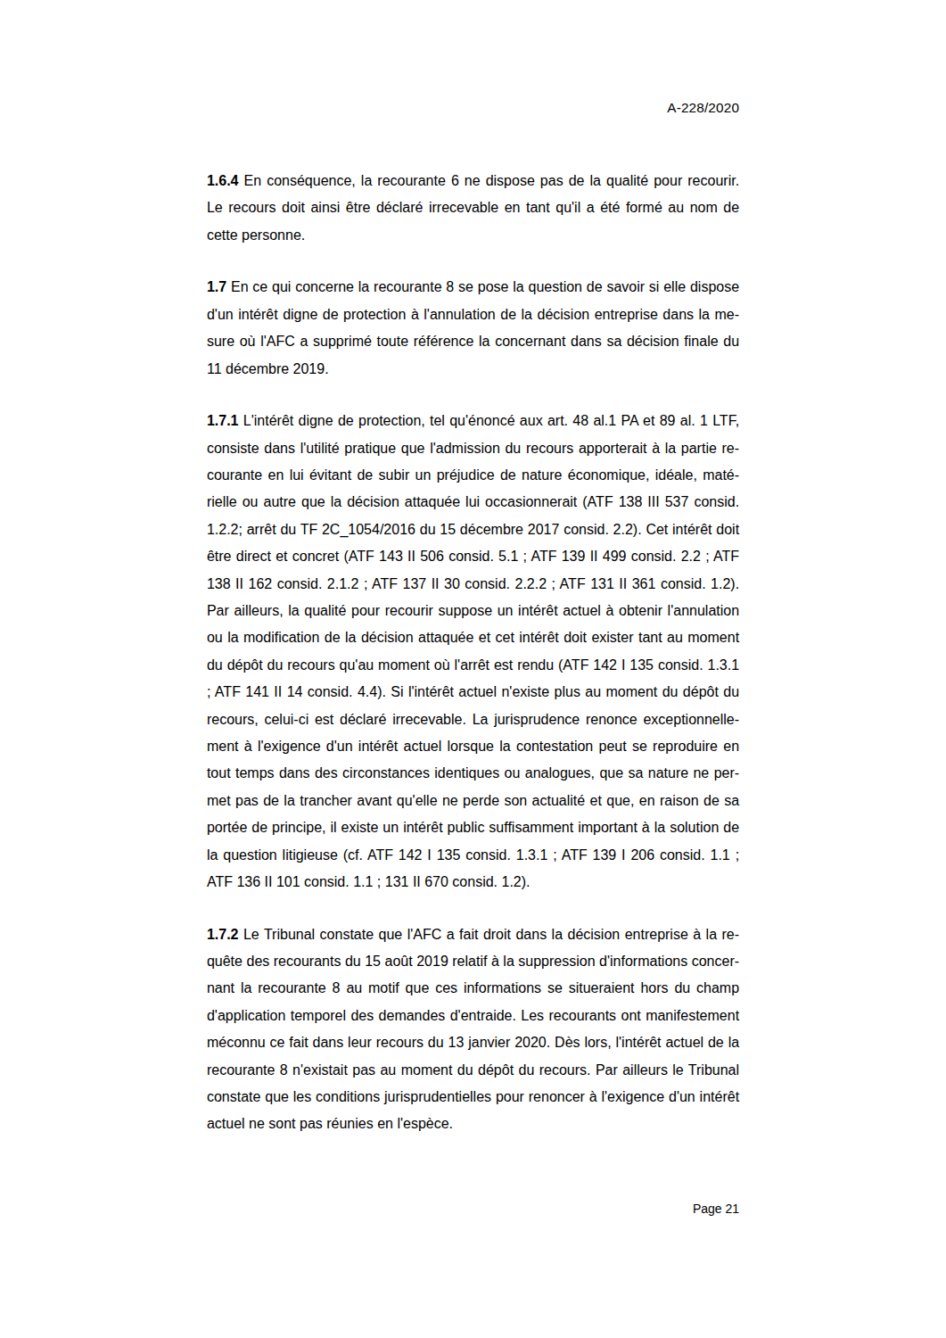A-228/2020
1.6.4 En conséquence, la recourante 6 ne dispose pas de la qualité pour recourir. Le recours doit ainsi être déclaré irrecevable en tant qu'il a été formé au nom de cette personne.
1.7 En ce qui concerne la recourante 8 se pose la question de savoir si elle dispose d'un intérêt digne de protection à l'annulation de la décision entreprise dans la mesure où l'AFC a supprimé toute référence la concernant dans sa décision finale du 11 décembre 2019.
1.7.1 L'intérêt digne de protection, tel qu'énoncé aux art. 48 al.1 PA et 89 al. 1 LTF, consiste dans l'utilité pratique que l'admission du recours apporterait à la partie recourante en lui évitant de subir un préjudice de nature économique, idéale, matérielle ou autre que la décision attaquée lui occasionnerait (ATF 138 III 537 consid. 1.2.2; arrêt du TF 2C_1054/2016 du 15 décembre 2017 consid. 2.2). Cet intérêt doit être direct et concret (ATF 143 II 506 consid. 5.1 ; ATF 139 II 499 consid. 2.2 ; ATF 138 II 162 consid. 2.1.2 ; ATF 137 II 30 consid. 2.2.2 ; ATF 131 II 361 consid. 1.2). Par ailleurs, la qualité pour recourir suppose un intérêt actuel à obtenir l'annulation ou la modification de la décision attaquée et cet intérêt doit exister tant au moment du dépôt du recours qu'au moment où l'arrêt est rendu (ATF 142 I 135 consid. 1.3.1 ; ATF 141 II 14 consid. 4.4). Si l'intérêt actuel n'existe plus au moment du dépôt du recours, celui-ci est déclaré irrecevable. La jurisprudence renonce exceptionnellement à l'exigence d'un intérêt actuel lorsque la contestation peut se reproduire en tout temps dans des circonstances identiques ou analogues, que sa nature ne permet pas de la trancher avant qu'elle ne perde son actualité et que, en raison de sa portée de principe, il existe un intérêt public suffisamment important à la solution de la question litigieuse (cf. ATF 142 I 135 consid. 1.3.1 ; ATF 139 I 206 consid. 1.1 ; ATF 136 II 101 consid. 1.1 ; 131 II 670 consid. 1.2).
1.7.2 Le Tribunal constate que l'AFC a fait droit dans la décision entreprise à la requête des recourants du 15 août 2019 relatif à la suppression d'informations concernant la recourante 8 au motif que ces informations se situeraient hors du champ d'application temporel des demandes d'entraide. Les recourants ont manifestement méconnu ce fait dans leur recours du 13 janvier 2020. Dès lors, l'intérêt actuel de la recourante 8 n'existait pas au moment du dépôt du recours. Par ailleurs le Tribunal constate que les conditions jurisprudentielles pour renoncer à l'exigence d'un intérêt actuel ne sont pas réunies en l'espèce.
Page 21